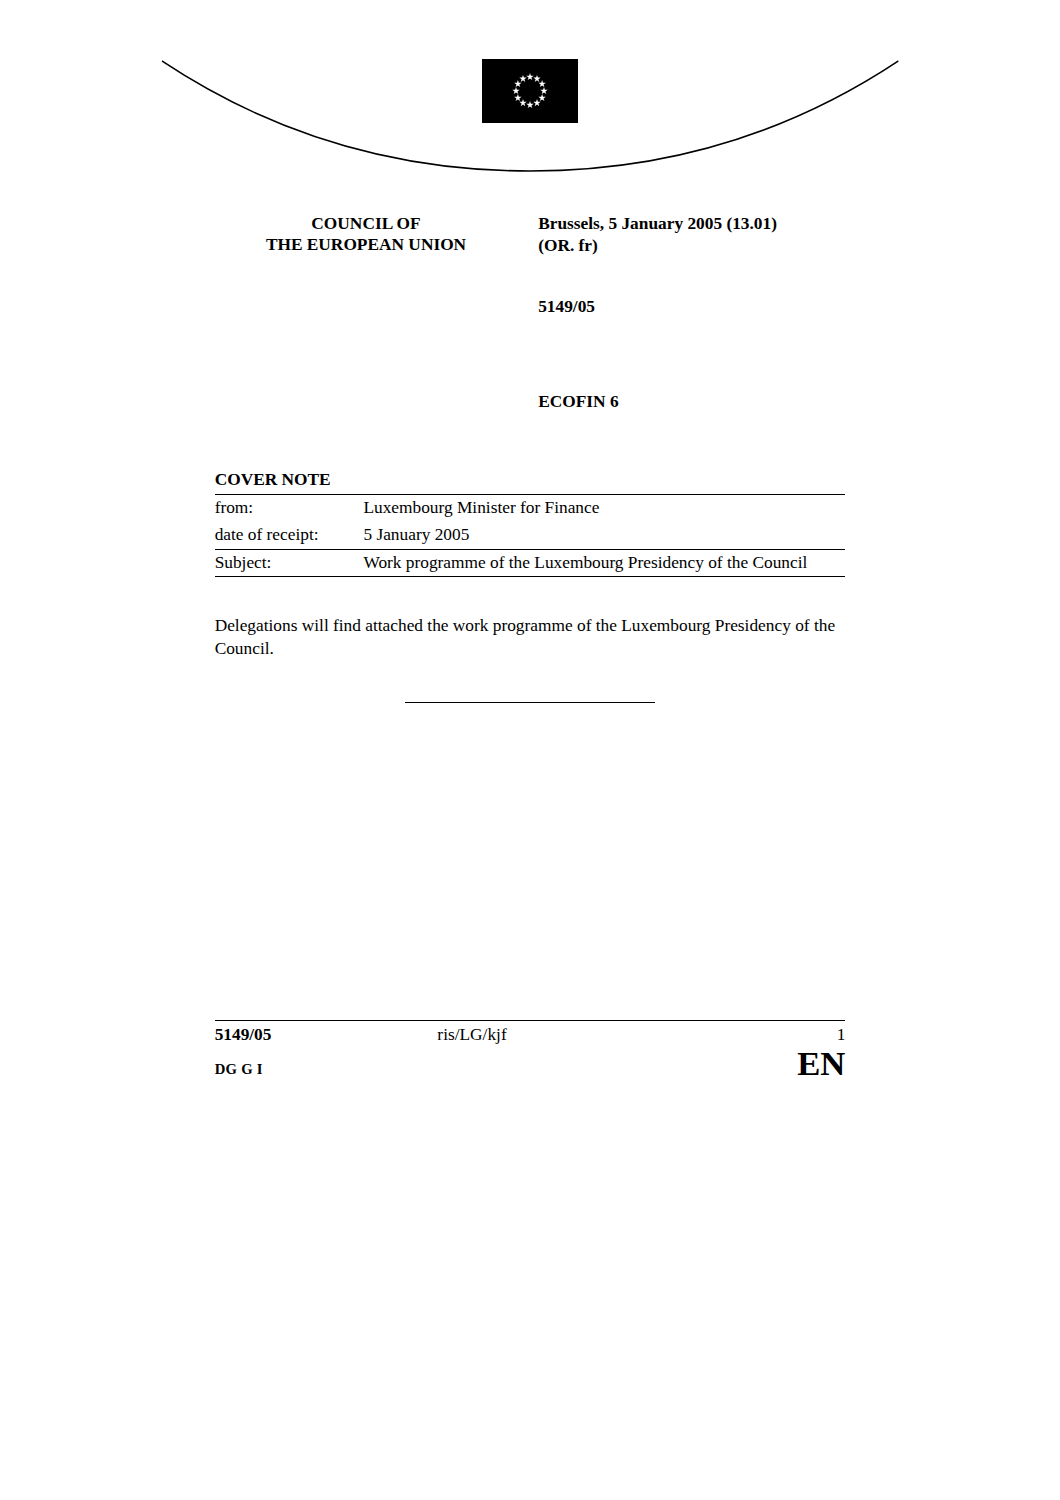COUNCIL OF
THE EUROPEAN UNION
Brussels, 5 January 2005 (13.01)
(OR. fr)
5149/05
ECOFIN 6
COVER NOTE
| from: | Luxembourg Minister for Finance |
| date of receipt: | 5 January 2005 |
| Subject: | Work programme of the Luxembourg Presidency of the Council |
Delegations will find attached the work programme of the Luxembourg Presidency of the Council.
5149/05
ris/LG/kjf
1
DG G I
EN